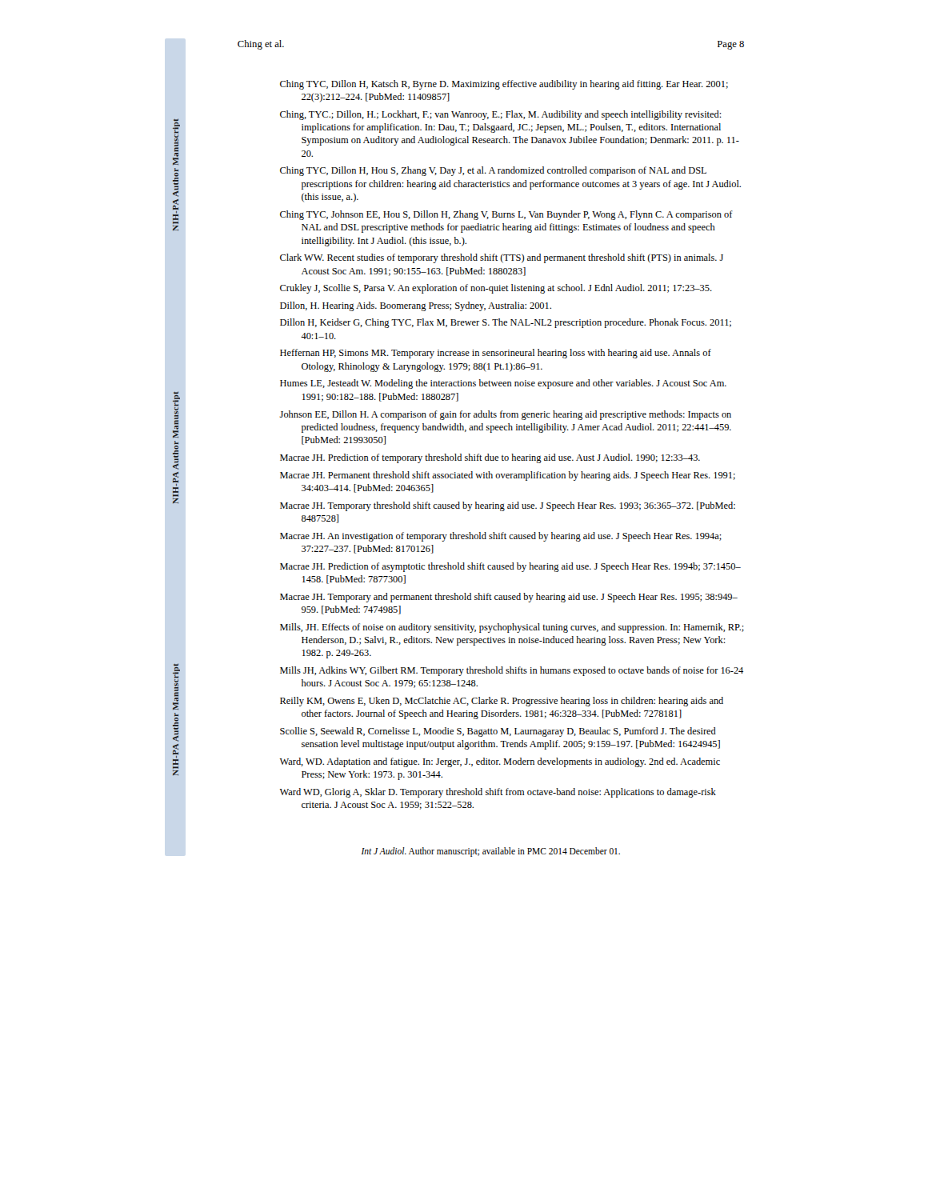NIH-PA Author Manuscript NIH-PA Author Manuscript NIH-PA Author Manuscript
Ching et al.
Page 8
Ching TYC, Dillon H, Katsch R, Byrne D. Maximizing effective audibility in hearing aid fitting. Ear Hear. 2001; 22(3):212–224. [PubMed: 11409857]
Ching, TYC.; Dillon, H.; Lockhart, F.; van Wanrooy, E.; Flax, M. Audibility and speech intelligibility revisited: implications for amplification. In: Dau, T.; Dalsgaard, JC.; Jepsen, ML.; Poulsen, T., editors. International Symposium on Auditory and Audiological Research. The Danavox Jubilee Foundation; Denmark: 2011. p. 11-20.
Ching TYC, Dillon H, Hou S, Zhang V, Day J, et al. A randomized controlled comparison of NAL and DSL prescriptions for children: hearing aid characteristics and performance outcomes at 3 years of age. Int J Audiol. (this issue, a.).
Ching TYC, Johnson EE, Hou S, Dillon H, Zhang V, Burns L, Van Buynder P, Wong A, Flynn C. A comparison of NAL and DSL prescriptive methods for paediatric hearing aid fittings: Estimates of loudness and speech intelligibility. Int J Audiol. (this issue, b.).
Clark WW. Recent studies of temporary threshold shift (TTS) and permanent threshold shift (PTS) in animals. J Acoust Soc Am. 1991; 90:155–163. [PubMed: 1880283]
Crukley J, Scollie S, Parsa V. An exploration of non-quiet listening at school. J Ednl Audiol. 2011; 17:23–35.
Dillon, H. Hearing Aids. Boomerang Press; Sydney, Australia: 2001.
Dillon H, Keidser G, Ching TYC, Flax M, Brewer S. The NAL-NL2 prescription procedure. Phonak Focus. 2011; 40:1–10.
Heffernan HP, Simons MR. Temporary increase in sensorineural hearing loss with hearing aid use. Annals of Otology, Rhinology & Laryngology. 1979; 88(1 Pt.1):86–91.
Humes LE, Jesteadt W. Modeling the interactions between noise exposure and other variables. J Acoust Soc Am. 1991; 90:182–188. [PubMed: 1880287]
Johnson EE, Dillon H. A comparison of gain for adults from generic hearing aid prescriptive methods: Impacts on predicted loudness, frequency bandwidth, and speech intelligibility. J Amer Acad Audiol. 2011; 22:441–459. [PubMed: 21993050]
Macrae JH. Prediction of temporary threshold shift due to hearing aid use. Aust J Audiol. 1990; 12:33–43.
Macrae JH. Permanent threshold shift associated with overamplification by hearing aids. J Speech Hear Res. 1991; 34:403–414. [PubMed: 2046365]
Macrae JH. Temporary threshold shift caused by hearing aid use. J Speech Hear Res. 1993; 36:365–372. [PubMed: 8487528]
Macrae JH. An investigation of temporary threshold shift caused by hearing aid use. J Speech Hear Res. 1994a; 37:227–237. [PubMed: 8170126]
Macrae JH. Prediction of asymptotic threshold shift caused by hearing aid use. J Speech Hear Res. 1994b; 37:1450–1458. [PubMed: 7877300]
Macrae JH. Temporary and permanent threshold shift caused by hearing aid use. J Speech Hear Res. 1995; 38:949–959. [PubMed: 7474985]
Mills, JH. Effects of noise on auditory sensitivity, psychophysical tuning curves, and suppression. In: Hamernik, RP.; Henderson, D.; Salvi, R., editors. New perspectives in noise-induced hearing loss. Raven Press; New York: 1982. p. 249-263.
Mills JH, Adkins WY, Gilbert RM. Temporary threshold shifts in humans exposed to octave bands of noise for 16-24 hours. J Acoust Soc A. 1979; 65:1238–1248.
Reilly KM, Owens E, Uken D, McClatchie AC, Clarke R. Progressive hearing loss in children: hearing aids and other factors. Journal of Speech and Hearing Disorders. 1981; 46:328–334. [PubMed: 7278181]
Scollie S, Seewald R, Cornelisse L, Moodie S, Bagatto M, Laurnagaray D, Beaulac S, Pumford J. The desired sensation level multistage input/output algorithm. Trends Amplif. 2005; 9:159–197. [PubMed: 16424945]
Ward, WD. Adaptation and fatigue. In: Jerger, J., editor. Modern developments in audiology. 2nd ed. Academic Press; New York: 1973. p. 301-344.
Ward WD, Glorig A, Sklar D. Temporary threshold shift from octave-band noise: Applications to damage-risk criteria. J Acoust Soc A. 1959; 31:522–528.
Int J Audiol. Author manuscript; available in PMC 2014 December 01.